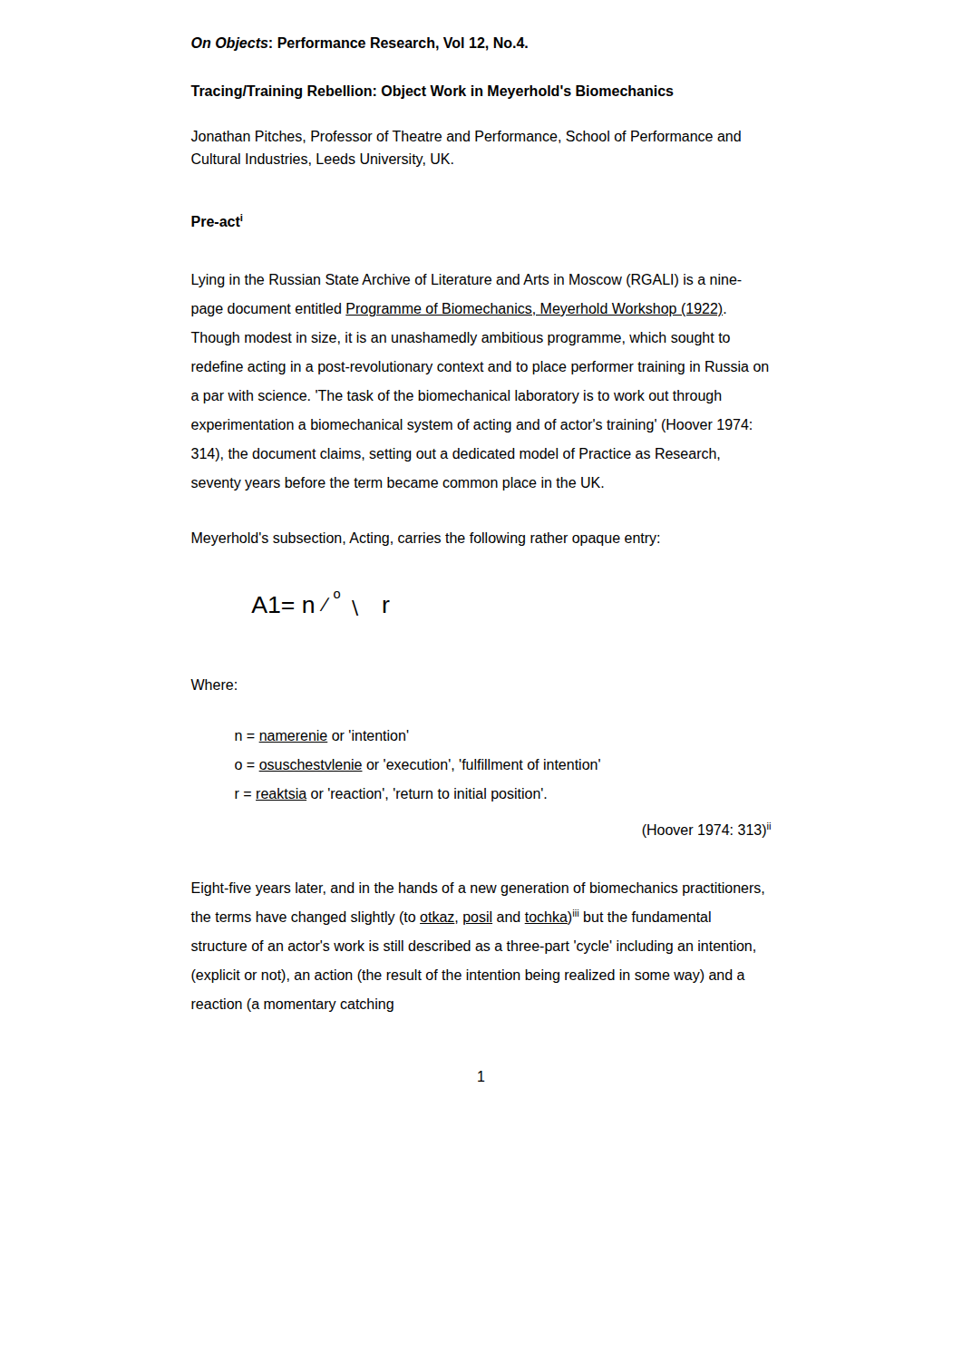On Objects: Performance Research, Vol 12, No.4.
Tracing/Training Rebellion: Object Work in Meyerhold's Biomechanics
Jonathan Pitches, Professor of Theatre and Performance, School of Performance and Cultural Industries, Leeds University, UK.
Pre-acti
Lying in the Russian State Archive of Literature and Arts in Moscow (RGALI) is a nine-page document entitled Programme of Biomechanics, Meyerhold Workshop (1922). Though modest in size, it is an unashamedly ambitious programme, which sought to redefine acting in a post-revolutionary context and to place performer training in Russia on a par with science. 'The task of the biomechanical laboratory is to work out through experimentation a biomechanical system of acting and of actor's training' (Hoover 1974: 314), the document claims, setting out a dedicated model of Practice as Research, seventy years before the term became common place in the UK.
Meyerhold's subsection, Acting, carries the following rather opaque entry:
A1= n o∕∖ r
Where:
n = namerenie or 'intention'
o = osuschestvlenie or 'execution', 'fulfillment of intention'
r = reaktsia or 'reaction', 'return to initial position'.
(Hoover 1974: 313)ii
Eight-five years later, and in the hands of a new generation of biomechanics practitioners, the terms have changed slightly (to otkaz, posil and tochka)iii but the fundamental structure of an actor's work is still described as a three-part 'cycle' including an intention, (explicit or not), an action (the result of the intention being realized in some way) and a reaction (a momentary catching
1